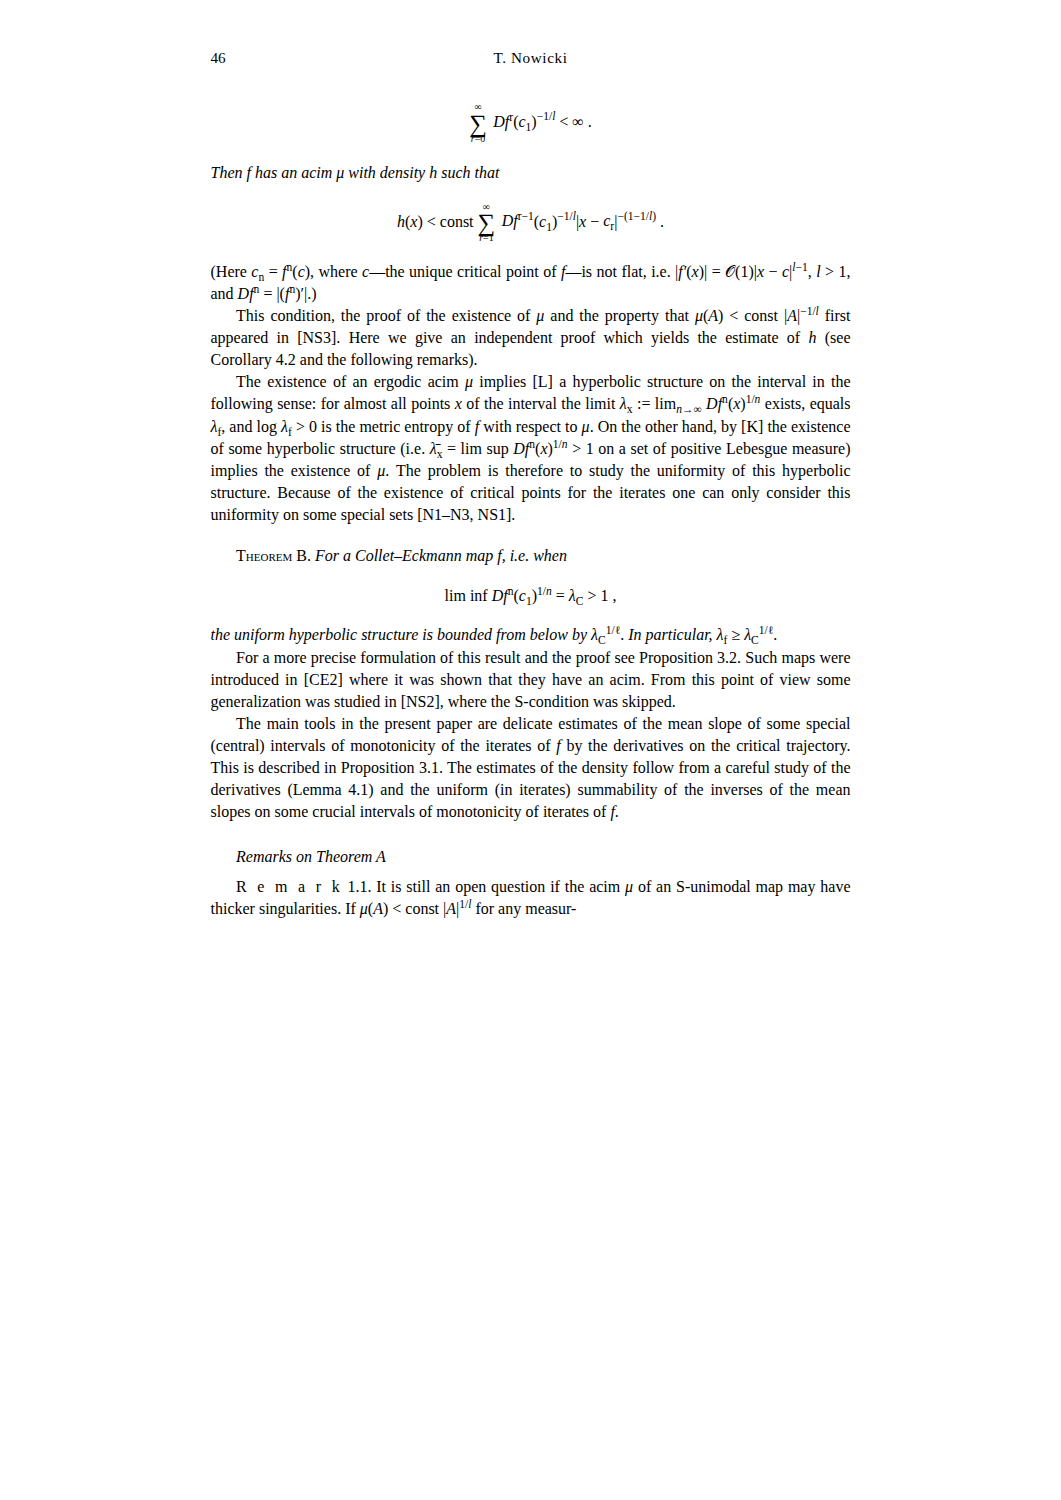46
T. Nowicki
∞∑r=0 Dfr(c1)−1/l < ∞ .
Then f has an acim μ with density h such that
h(x) < const ∞∑r=1 Dfr−1(c1)−1/l|x − cr|−(1−1/l) .
(Here cn = fn(c), where c—the unique critical point of f—is not flat, i.e. |f′(x)| = 𝒪(1)|x − c|l−1, l > 1, and Dfn = |(fn)′|.)
This condition, the proof of the existence of μ and the property that μ(A) < const |A|−1/l first appeared in [NS3]. Here we give an independent proof which yields the estimate of h (see Corollary 4.2 and the following remarks).
The existence of an ergodic acim μ implies [L] a hyperbolic structure on the interval in the following sense: for almost all points x of the interval the limit λx := limn→∞ Dfn(x)1/n exists, equals λf, and log λf > 0 is the metric entropy of f with respect to μ. On the other hand, by [K] the existence of some hyperbolic structure (i.e. λ̄x = lim sup Dfn(x)1/n > 1 on a set of positive Lebesgue measure) implies the existence of μ. The problem is therefore to study the uniformity of this hyperbolic structure. Because of the existence of critical points for the iterates one can only consider this uniformity on some special sets [N1–N3, NS1].
Theorem B. For a Collet–Eckmann map f, i.e. when
lim inf Dfn(c1)1/n = λC > 1 ,
the uniform hyperbolic structure is bounded from below by λC1/ℓ. In particular, λf ≥ λC1/ℓ.
For a more precise formulation of this result and the proof see Proposition 3.2. Such maps were introduced in [CE2] where it was shown that they have an acim. From this point of view some generalization was studied in [NS2], where the S-condition was skipped.
The main tools in the present paper are delicate estimates of the mean slope of some special (central) intervals of monotonicity of the iterates of f by the derivatives on the critical trajectory. This is described in Proposition 3.1. The estimates of the density follow from a careful study of the derivatives (Lemma 4.1) and the uniform (in iterates) summability of the inverses of the mean slopes on some crucial intervals of monotonicity of iterates of f.
Remarks on Theorem A
R e m a r k 1.1. It is still an open question if the acim μ of an S-unimodal map may have thicker singularities. If μ(A) < const |A|1/l for any measur-